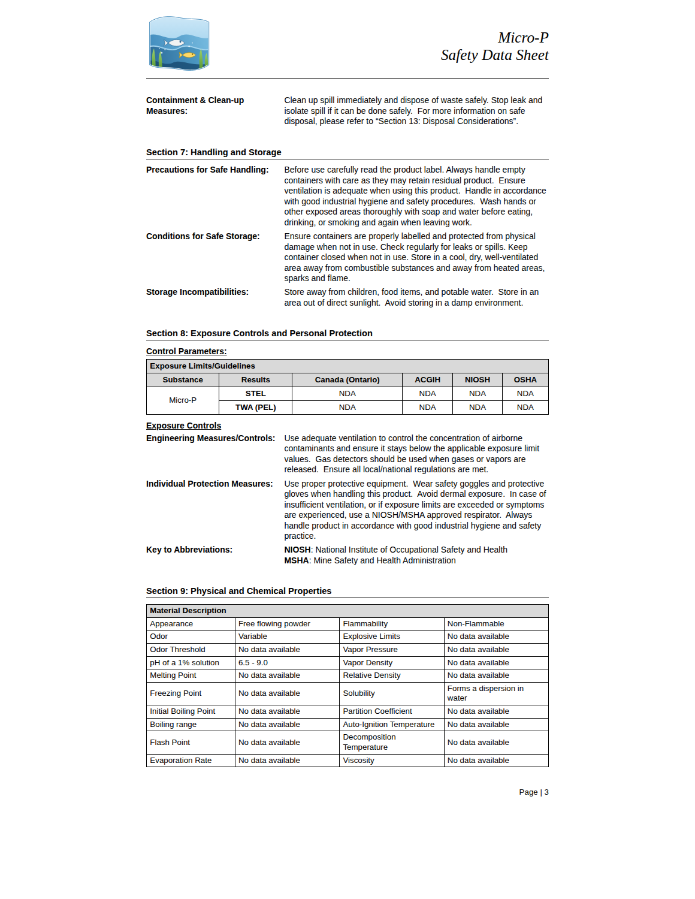Micro-P
Safety Data Sheet
| Containment & Clean-up Measures: | Clean up spill immediately and dispose of waste safely. Stop leak and isolate spill if it can be done safely. For more information on safe disposal, please refer to “Section 13: Disposal Considerations”. |
Section 7: Handling and Storage
| Precautions for Safe Handling: | Before use carefully read the product label. Always handle empty containers with care as they may retain residual product. Ensure ventilation is adequate when using this product. Handle in accordance with good industrial hygiene and safety procedures. Wash hands or other exposed areas thoroughly with soap and water before eating, drinking, or smoking and again when leaving work. |
| Conditions for Safe Storage: | Ensure containers are properly labelled and protected from physical damage when not in use. Check regularly for leaks or spills. Keep container closed when not in use. Store in a cool, dry, well-ventilated area away from combustible substances and away from heated areas, sparks and flame. |
| Storage Incompatibilities: | Store away from children, food items, and potable water. Store in an area out of direct sunlight. Avoid storing in a damp environment. |
Section 8: Exposure Controls and Personal Protection
Control Parameters:
Exposure Limits/Guidelines
| Substance | Results | Canada (Ontario) | ACGIH | NIOSH | OSHA |
| --- | --- | --- | --- | --- | --- |
| Micro-P | STEL | NDA | NDA | NDA | NDA |
| TWA (PEL) | NDA | NDA | NDA | NDA |
Exposure Controls
| Engineering Measures/Controls: | Use adequate ventilation to control the concentration of airborne contaminants and ensure it stays below the applicable exposure limit values. Gas detectors should be used when gases or vapors are released. Ensure all local/national regulations are met. |
| Individual Protection Measures: | Use proper protective equipment. Wear safety goggles and protective gloves when handling this product. Avoid dermal exposure. In case of insufficient ventilation, or if exposure limits are exceeded or symptoms are experienced, use a NIOSH/MSHA approved respirator. Always handle product in accordance with good industrial hygiene and safety practice. |
| Key to Abbreviations: | NIOSH : National Institute of Occupational Safety and Health MSHA : Mine Safety and Health Administration |
Section 9: Physical and Chemical Properties
| Material Description |
| Appearance | Free flowing powder | Flammability | Non-Flammable |
| Odor | Variable | Explosive Limits | No data available |
| Odor Threshold | No data available | Vapor Pressure | No data available |
| pH of a 1% solution | 6.5 - 9.0 | Vapor Density | No data available |
| Melting Point | No data available | Relative Density | No data available |
| Freezing Point | No data available | Solubility | Forms a dispersion in water |
| Initial Boiling Point | No data available | Partition Coefficient | No data available |
| Boiling range | No data available | Auto-Ignition Temperature | No data available |
| Flash Point | No data available | Decomposition Temperature | No data available |
| Evaporation Rate | No data available | Viscosity | No data available |
Page | 3